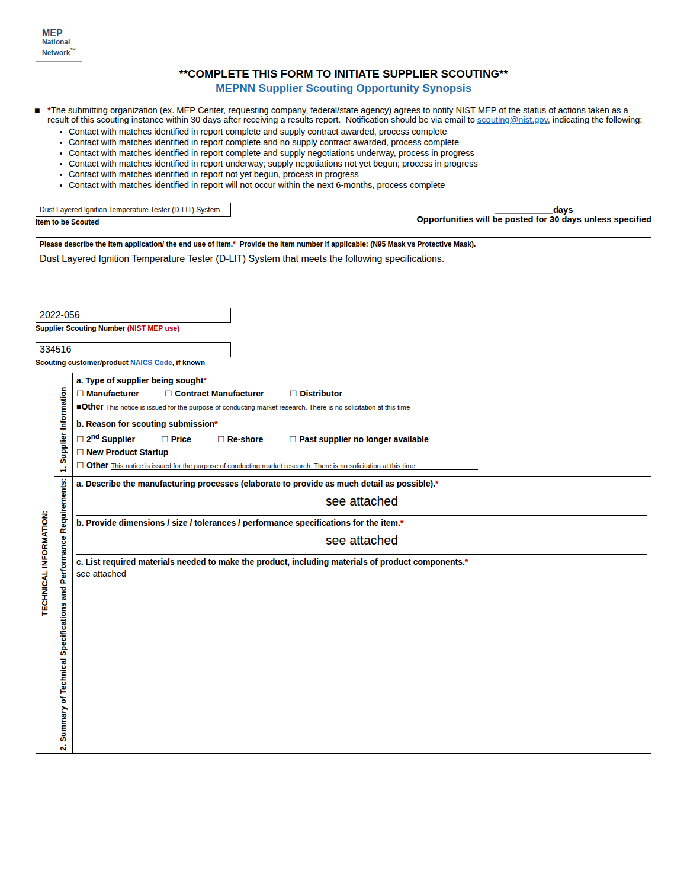MEP
National
Network™
**COMPLETE THIS FORM TO INITIATE SUPPLIER SCOUTING**
MEPNN Supplier Scouting Opportunity Synopsis
■
*The submitting organization (ex. MEP Center, requesting company, federal/state agency) agrees to notify NIST MEP of the status of actions taken as a result of this scouting instance within 30 days after receiving a results report. Notification should be via email to scouting@nist.gov, indicating the following:
Contact with matches identified in report complete and supply contract awarded, process complete
Contact with matches identified in report complete and no supply contract awarded, process complete
Contact with matches identified in report complete and supply negotiations underway, process in progress
Contact with matches identified in report underway; supply negotiations not yet begun; process in progress
Contact with matches identified in report not yet begun, process in progress
Contact with matches identified in report will not occur within the next 6-months, process complete
Dust Layered Ignition Temperature Tester (D-LIT) System
Item to be Scouted
____________days
Opportunities will be posted for 30 days unless specified
| Please describe the item application/ the end use of item. * Provide the item number if applicable: (N95 Mask vs Protective Mask). |
| Dust Layered Ignition Temperature Tester (D-LIT) System that meets the following specifications. |
2022-056
Supplier Scouting Number (NIST MEP use)
334516
Scouting customer/product NAICS Code, if known
| TECHNICAL INFORMATION: | 1. Supplier Information | a. Type of supplier being sought * ☐ Manufacturer ☐ Contract Manufacturer ☐ Distributor ■ Other This notice is issued for the purpose of conducting market research. There is no solicitation at this time b. Reason for scouting submission * ☐ 2 nd Supplier ☐ Price ☐ Re-shore ☐ Past supplier no longer available ☐ New Product Startup ☐ Other This notice is issued for the purpose of conducting market research. There is no solicitation at this time |
| 2. Summary of Technical Specifications and Performance Requirements: | a. Describe the manufacturing processes (elaborate to provide as much detail as possible). * see attached b. Provide dimensions / size / tolerances / performance specifications for the item. * see attached c. List required materials needed to make the product, including materials of product components. * see attached |